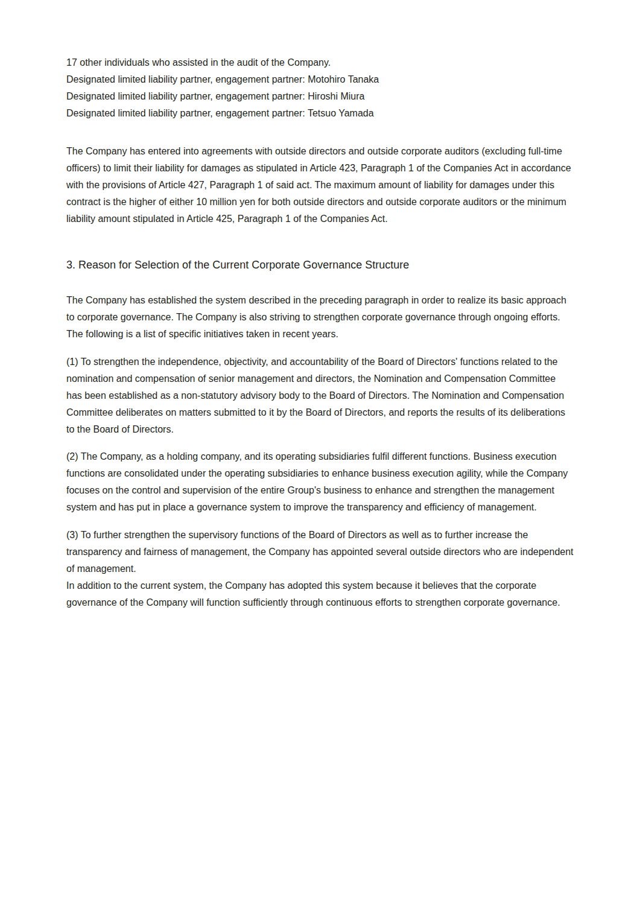17 other individuals who assisted in the audit of the Company.
Designated limited liability partner, engagement partner: Motohiro Tanaka
Designated limited liability partner, engagement partner: Hiroshi Miura
Designated limited liability partner, engagement partner: Tetsuo Yamada
The Company has entered into agreements with outside directors and outside corporate auditors (excluding full-time officers) to limit their liability for damages as stipulated in Article 423, Paragraph 1 of the Companies Act in accordance with the provisions of Article 427, Paragraph 1 of said act. The maximum amount of liability for damages under this contract is the higher of either 10 million yen for both outside directors and outside corporate auditors or the minimum liability amount stipulated in Article 425, Paragraph 1 of the Companies Act.
3. Reason for Selection of the Current Corporate Governance Structure
The Company has established the system described in the preceding paragraph in order to realize its basic approach to corporate governance. The Company is also striving to strengthen corporate governance through ongoing efforts.
The following is a list of specific initiatives taken in recent years.
(1) To strengthen the independence, objectivity, and accountability of the Board of Directors' functions related to the nomination and compensation of senior management and directors, the Nomination and Compensation Committee has been established as a non-statutory advisory body to the Board of Directors. The Nomination and Compensation Committee deliberates on matters submitted to it by the Board of Directors, and reports the results of its deliberations to the Board of Directors.
(2) The Company, as a holding company, and its operating subsidiaries fulfil different functions. Business execution functions are consolidated under the operating subsidiaries to enhance business execution agility, while the Company focuses on the control and supervision of the entire Group's business to enhance and strengthen the management system and has put in place a governance system to improve the transparency and efficiency of management.
(3) To further strengthen the supervisory functions of the Board of Directors as well as to further increase the transparency and fairness of management, the Company has appointed several outside directors who are independent of management.
In addition to the current system, the Company has adopted this system because it believes that the corporate governance of the Company will function sufficiently through continuous efforts to strengthen corporate governance.